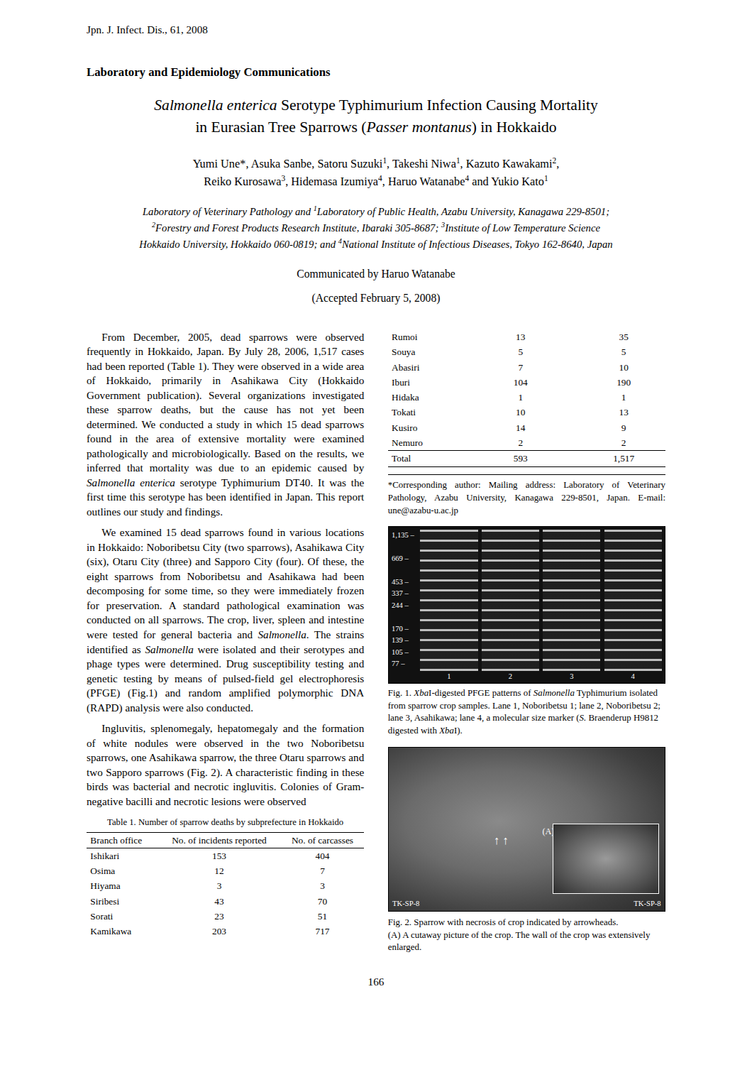Jpn. J. Infect. Dis., 61, 2008
Laboratory and Epidemiology Communications
Salmonella enterica Serotype Typhimurium Infection Causing Mortality
in Eurasian Tree Sparrows (Passer montanus) in Hokkaido
Yumi Une*, Asuka Sanbe, Satoru Suzuki1, Takeshi Niwa1, Kazuto Kawakami2,
Reiko Kurosawa3, Hidemasa Izumiya4, Haruo Watanabe4 and Yukio Kato1
Laboratory of Veterinary Pathology and 1Laboratory of Public Health, Azabu University, Kanagawa 229-8501;
2Forestry and Forest Products Research Institute, Ibaraki 305-8687; 3Institute of Low Temperature Science
Hokkaido University, Hokkaido 060-0819; and 4National Institute of Infectious Diseases, Tokyo 162-8640, Japan
Communicated by Haruo Watanabe
(Accepted February 5, 2008)
From December, 2005, dead sparrows were observed frequently in Hokkaido, Japan. By July 28, 2006, 1,517 cases had been reported (Table 1). They were observed in a wide area of Hokkaido, primarily in Asahikawa City (Hokkaido Government publication). Several organizations investigated these sparrow deaths, but the cause has not yet been determined. We conducted a study in which 15 dead sparrows found in the area of extensive mortality were examined pathologically and microbiologically. Based on the results, we inferred that mortality was due to an epidemic caused by Salmonella enterica serotype Typhimurium DT40. It was the first time this serotype has been identified in Japan. This report outlines our study and findings.
We examined 15 dead sparrows found in various locations in Hokkaido: Noboribetsu City (two sparrows), Asahikawa City (six), Otaru City (three) and Sapporo City (four). Of these, the eight sparrows from Noboribetsu and Asahikawa had been decomposing for some time, so they were immediately frozen for preservation. A standard pathological examination was conducted on all sparrows. The crop, liver, spleen and intestine were tested for general bacteria and Salmonella. The strains identified as Salmonella were isolated and their serotypes and phage types were determined. Drug susceptibility testing and genetic testing by means of pulsed-field gel electrophoresis (PFGE) (Fig.1) and random amplified polymorphic DNA (RAPD) analysis were also conducted.
Ingluvitis, splenomegaly, hepatomegaly and the formation of white nodules were observed in the two Noboribetsu sparrows, one Asahikawa sparrow, the three Otaru sparrows and two Sapporo sparrows (Fig. 2). A characteristic finding in these birds was bacterial and necrotic ingluvitis. Colonies of Gram-negative bacilli and necrotic lesions were observed
Table 1. Number of sparrow deaths by subprefecture in Hokkaido
| Branch office | No. of incidents reported | No. of carcasses |
| --- | --- | --- |
| Ishikari | 153 | 404 |
| Osima | 12 | 7 |
| Hiyama | 3 | 3 |
| Siribesi | 43 | 70 |
| Sorati | 23 | 51 |
| Kamikawa | 203 | 717 |
| Rumoi | 13 | 35 |
| Souya | 5 | 5 |
| Abasiri | 7 | 10 |
| Iburi | 104 | 190 |
| Hidaka | 1 | 1 |
| Tokati | 10 | 13 |
| Kusiro | 14 | 9 |
| Nemuro | 2 | 2 |
| Total | 593 | 1,517 |
*Corresponding author: Mailing address: Laboratory of Veterinary Pathology, Azabu University, Kanagawa 229-8501, Japan. E-mail: une@azabu-u.ac.jp
1,135 –
669 –
453 –
337 –
244 –
170 –
139 –
105 –
77 –
33 –
(kb)
1234
Fig. 1. Xba I-digested PFGE patterns of Salmonella Typhimurium isolated from sparrow crop samples. Lane 1, Noboribetsu 1; lane 2, Noboribetsu 2; lane 3, Asahikawa; lane 4, a molecular size marker (S. Braenderup H9812 digested with Xba I).
↑ ↑
(A)
TK-SP-8
TK-SP-8
Fig. 2. Sparrow with necrosis of crop indicated by arrowheads.
(A) A cutaway picture of the crop. The wall of the crop was extensively enlarged.
166